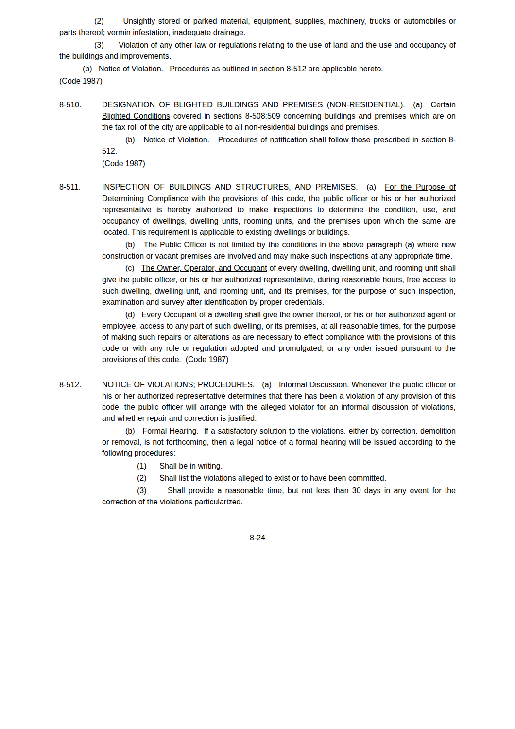(2) Unsightly stored or parked material, equipment, supplies, machinery, trucks or automobiles or parts thereof; vermin infestation, inadequate drainage.
(3) Violation of any other law or regulations relating to the use of land and the use and occupancy of the buildings and improvements.
(b) Notice of Violation. Procedures as outlined in section 8-512 are applicable hereto.
(Code 1987)
8-510.
DESIGNATION OF BLIGHTED BUILDINGS AND PREMISES (NON-RESIDENTIAL). (a) Certain Blighted Conditions covered in sections 8-508:509 concerning buildings and premises which are on the tax roll of the city are applicable to all non-residential buildings and premises.
(b) Notice of Violation. Procedures of notification shall follow those prescribed in section 8-512.
(Code 1987)
8-511.
INSPECTION OF BUILDINGS AND STRUCTURES, AND PREMISES. (a) For the Purpose of Determining Compliance with the provisions of this code, the public officer or his or her authorized representative is hereby authorized to make inspections to determine the condition, use, and occupancy of dwellings, dwelling units, rooming units, and the premises upon which the same are located. This requirement is applicable to existing dwellings or buildings.
(b) The Public Officer is not limited by the conditions in the above paragraph (a) where new construction or vacant premises are involved and may make such inspections at any appropriate time.
(c) The Owner, Operator, and Occupant of every dwelling, dwelling unit, and rooming unit shall give the public officer, or his or her authorized representative, during reasonable hours, free access to such dwelling, dwelling unit, and rooming unit, and its premises, for the purpose of such inspection, examination and survey after identification by proper credentials.
(d) Every Occupant of a dwelling shall give the owner thereof, or his or her authorized agent or employee, access to any part of such dwelling, or its premises, at all reasonable times, for the purpose of making such repairs or alterations as are necessary to effect compliance with the provisions of this code or with any rule or regulation adopted and promulgated, or any order issued pursuant to the provisions of this code. (Code 1987)
8-512.
NOTICE OF VIOLATIONS; PROCEDURES. (a) Informal Discussion. Whenever the public officer or his or her authorized representative determines that there has been a violation of any provision of this code, the public officer will arrange with the alleged violator for an informal discussion of violations, and whether repair and correction is justified.
(b) Formal Hearing. If a satisfactory solution to the violations, either by correction, demolition or removal, is not forthcoming, then a legal notice of a formal hearing will be issued according to the following procedures:
(1) Shall be in writing.
(2) Shall list the violations alleged to exist or to have been committed.
(3) Shall provide a reasonable time, but not less than 30 days in any event for the correction of the violations particularized.
8-24